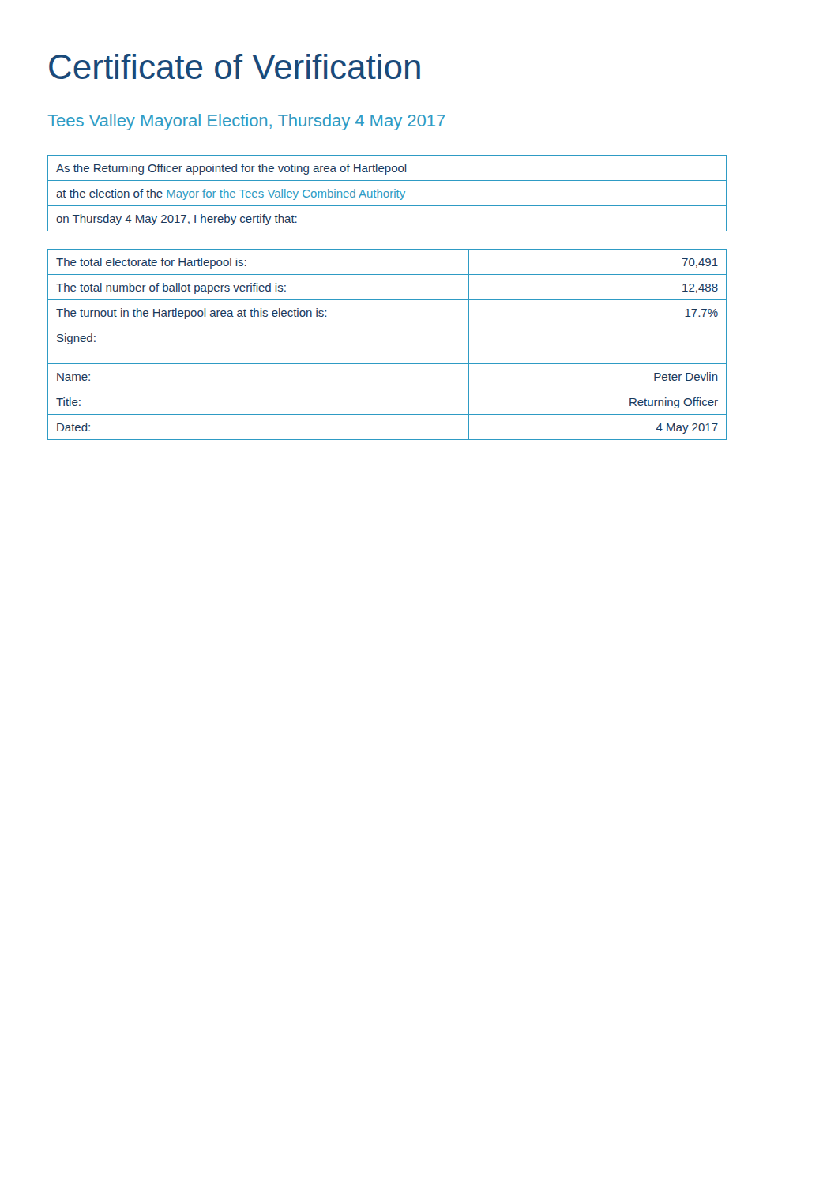Certificate of Verification
Tees Valley Mayoral Election, Thursday 4 May 2017
| As the Returning Officer appointed for the voting area of Hartlepool |
| at the election of the Mayor for the Tees Valley Combined Authority |
| on Thursday 4 May 2017, I hereby certify that: |
| The total electorate for Hartlepool is: | 70,491 |
| The total number of ballot papers verified is: | 12,488 |
| The turnout in the Hartlepool area at this election is: | 17.7% |
| Signed: | |
| Name: | Peter Devlin |
| Title: | Returning Officer |
| Dated: | 4 May 2017 |